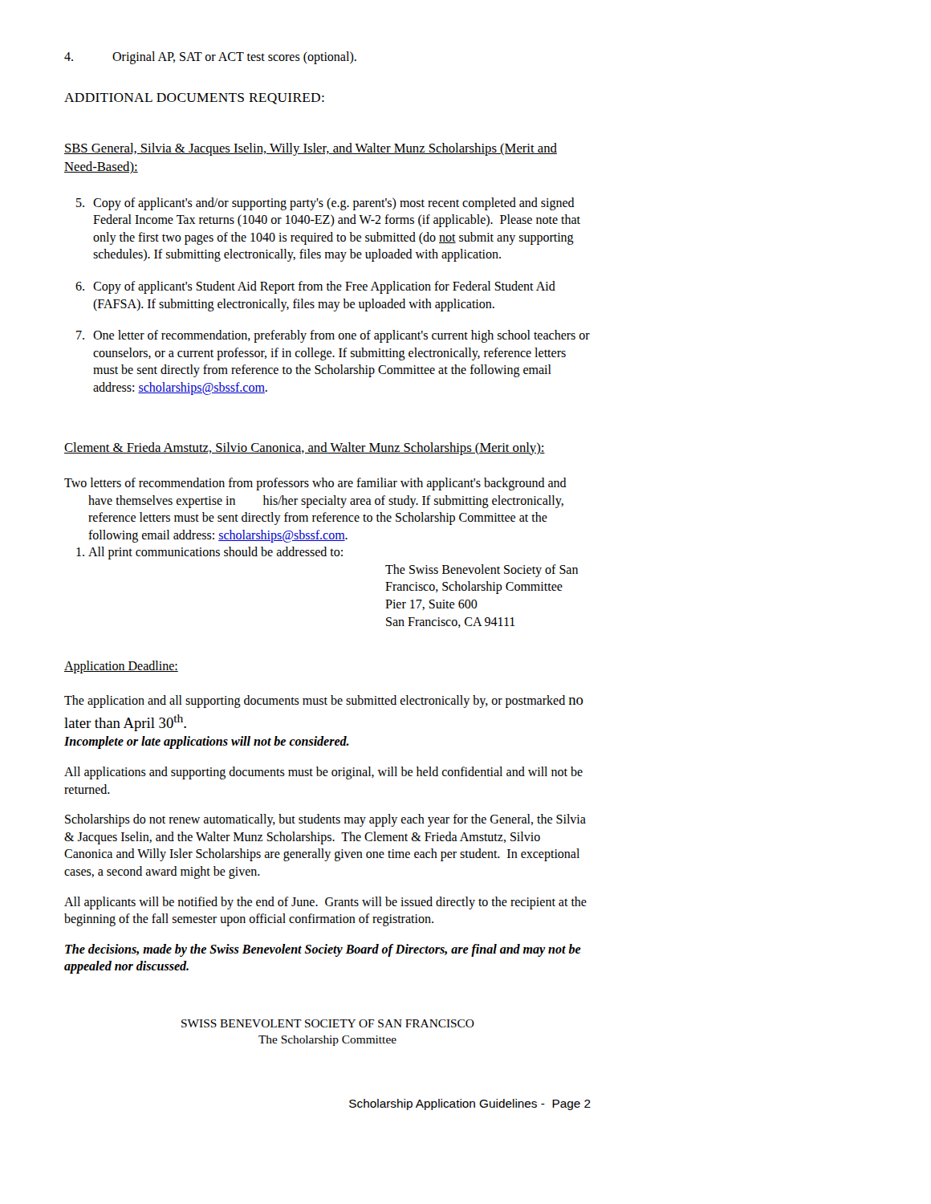4. Original AP, SAT or ACT test scores (optional).
ADDITIONAL DOCUMENTS REQUIRED:
SBS General, Silvia & Jacques Iselin, Willy Isler, and Walter Munz Scholarships (Merit and Need-Based):
Copy of applicant's and/or supporting party's (e.g. parent's) most recent completed and signed Federal Income Tax returns (1040 or 1040-EZ) and W-2 forms (if applicable). Please note that only the first two pages of the 1040 is required to be submitted (do not submit any supporting schedules). If submitting electronically, files may be uploaded with application.
Copy of applicant's Student Aid Report from the Free Application for Federal Student Aid (FAFSA). If submitting electronically, files may be uploaded with application.
One letter of recommendation, preferably from one of applicant's current high school teachers or counselors, or a current professor, if in college. If submitting electronically, reference letters must be sent directly from reference to the Scholarship Committee at the following email address: scholarships@sbssf.com.
Clement & Frieda Amstutz, Silvio Canonica, and Walter Munz Scholarships (Merit only):
Two letters of recommendation from professors who are familiar with applicant's background and have themselves expertise in his/her specialty area of study. If submitting electronically, reference letters must be sent directly from reference to the Scholarship Committee at the following email address: scholarships@sbssf.com.
All print communications should be addressed to:
The Swiss Benevolent Society of San Francisco, Scholarship Committee
Pier 17, Suite 600
San Francisco, CA 94111
Application Deadline:
The application and all supporting documents must be submitted electronically by, or postmarked no later than April 30th.
Incomplete or late applications will not be considered.
All applications and supporting documents must be original, will be held confidential and will not be returned.
Scholarships do not renew automatically, but students may apply each year for the General, the Silvia & Jacques Iselin, and the Walter Munz Scholarships. The Clement & Frieda Amstutz, Silvio Canonica and Willy Isler Scholarships are generally given one time each per student. In exceptional cases, a second award might be given.
All applicants will be notified by the end of June. Grants will be issued directly to the recipient at the beginning of the fall semester upon official confirmation of registration.
The decisions, made by the Swiss Benevolent Society Board of Directors, are final and may not be appealed nor discussed.
SWISS BENEVOLENT SOCIETY OF SAN FRANCISCO
The Scholarship Committee
Scholarship Application Guidelines - Page 2